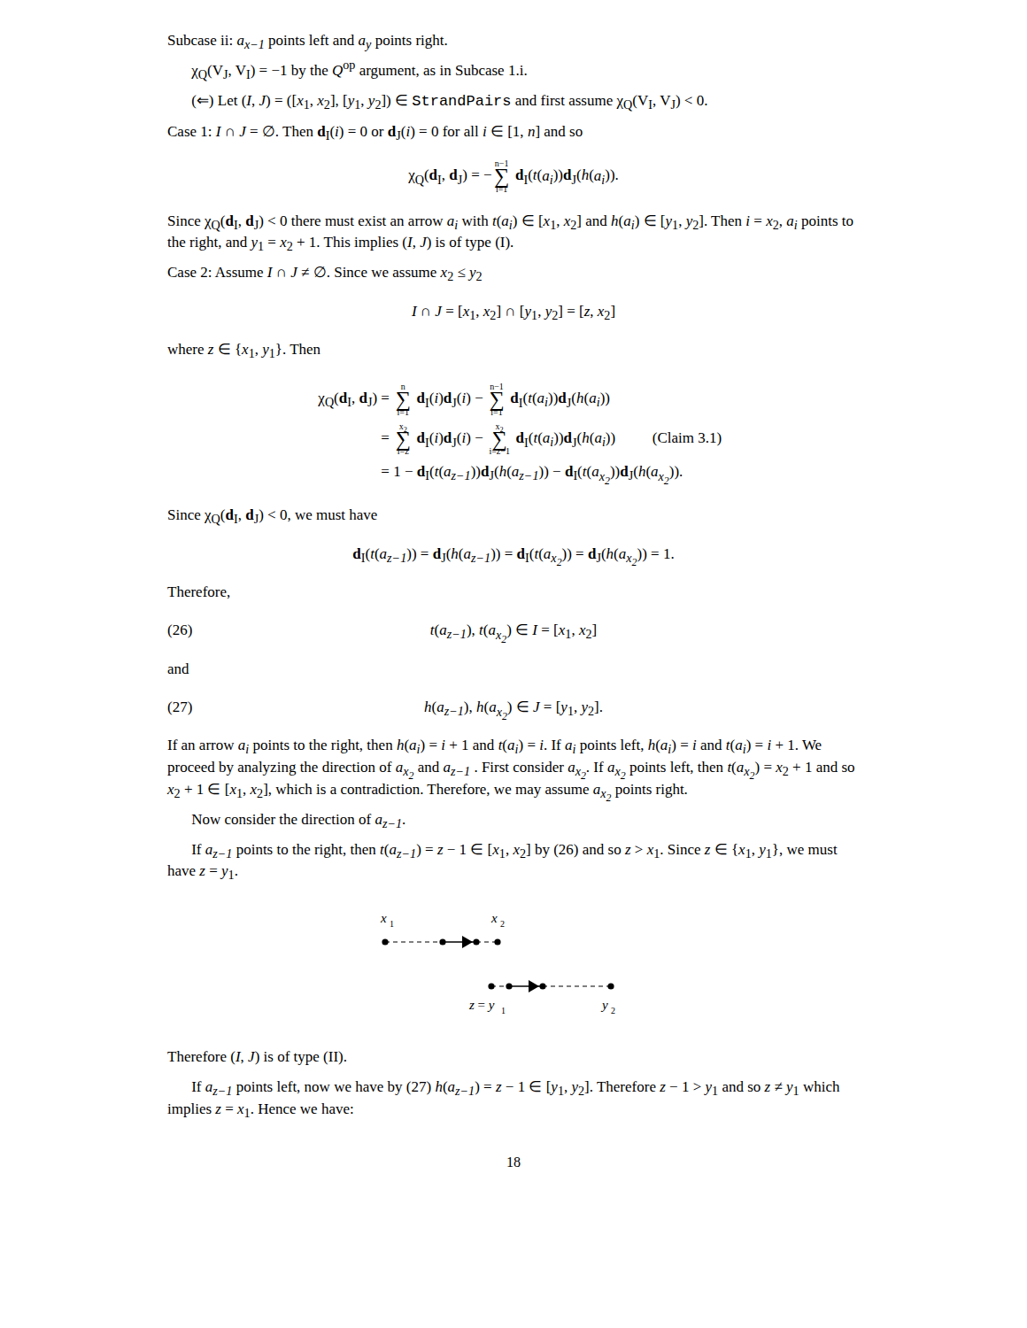Subcase ii: ax−1 points left and ay points right.
χQ(VJ, VI) = −1 by the Qop argument, as in Subcase 1.i.
(⇐) Let (I, J) = ([x1, x2], [y1, y2]) ∈ StrandPairs and first assume χQ(VI, VJ) < 0.
Case 1: I ∩ J = ∅. Then dI(i) = 0 or dJ(i) = 0 for all i ∈ [1, n] and so
χQ(dI, dJ) = −n−1∑i=1 dI(t(ai))dJ(h(ai)).
Since χQ(dI, dJ) < 0 there must exist an arrow ai with t(ai) ∈ [x1, x2] and h(ai) ∈ [y1, y2]. Then i = x2, ai points to the right, and y1 = x2 + 1. This implies (I, J) is of type (I).
Case 2: Assume I ∩ J ≠ ∅. Since we assume x2 ≤ y2
I ∩ J = [x1, x2] ∩ [y1, y2] = [z, x2]
where z ∈ {x1, y1}. Then
χQ(dI, dJ) = n∑i=1 dI(i)dJ(i) − n−1∑i=1 dI(t(ai))dJ(h(ai)) = x2∑i=z dI(i)dJ(i) − x2∑i=z−1 dI(t(ai))dJ(h(ai)) (Claim 3.1) = 1 − dI(t(az−1))dJ(h(az−1)) − dI(t(ax2))dJ(h(ax2)).
Since χQ(dI, dJ) < 0, we must have
dI(t(az−1)) = dJ(h(az−1)) = dI(t(ax2)) = dJ(h(ax2)) = 1.
Therefore,
(26)
t(az−1), t(ax2) ∈ I = [x1, x2]
and
(27)
h(az−1), h(ax2) ∈ J = [y1, y2].
If an arrow ai points to the right, then h(ai) = i + 1 and t(ai) = i. If ai points left, h(ai) = i and t(ai) = i + 1. We proceed by analyzing the direction of ax2 and az−1 . First consider ax2. If ax2 points left, then t(ax2) = x2 + 1 and so x2 + 1 ∈ [x1, x2], which is a contradiction. Therefore, we may assume ax2 points right.
Now consider the direction of az−1.
If az−1 points to the right, then t(az−1) = z − 1 ∈ [x1, x2] by (26) and so z > x1. Since z ∈ {x1, y1}, we must have z = y1.
x 1 x 2 z = y 1 y 2
Therefore (I, J) is of type (II).
If az−1 points left, now we have by (27) h(az−1) = z − 1 ∈ [y1, y2]. Therefore z − 1 > y1 and so z ≠ y1 which implies z = x1. Hence we have:
18